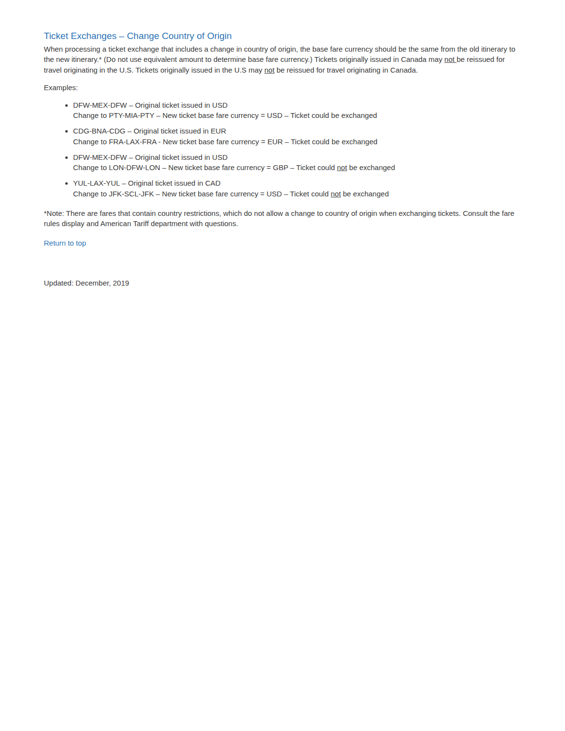Ticket Exchanges – Change Country of Origin
When processing a ticket exchange that includes a change in country of origin, the base fare currency should be the same from the old itinerary to the new itinerary.* (Do not use equivalent amount to determine base fare currency.) Tickets originally issued in Canada may not be reissued for travel originating in the U.S. Tickets originally issued in the U.S may not be reissued for travel originating in Canada.
Examples:
DFW-MEX-DFW – Original ticket issued in USD
Change to PTY-MIA-PTY – New ticket base fare currency = USD – Ticket could be exchanged
CDG-BNA-CDG – Original ticket issued in EUR
Change to FRA-LAX-FRA - New ticket base fare currency = EUR – Ticket could be exchanged
DFW-MEX-DFW – Original ticket issued in USD
Change to LON-DFW-LON – New ticket base fare currency = GBP – Ticket could not be exchanged
YUL-LAX-YUL – Original ticket issued in CAD
Change to JFK-SCL-JFK – New ticket base fare currency = USD – Ticket could not be exchanged
*Note: There are fares that contain country restrictions, which do not allow a change to country of origin when exchanging tickets. Consult the fare rules display and American Tariff department with questions.
Return to top
Updated: December, 2019